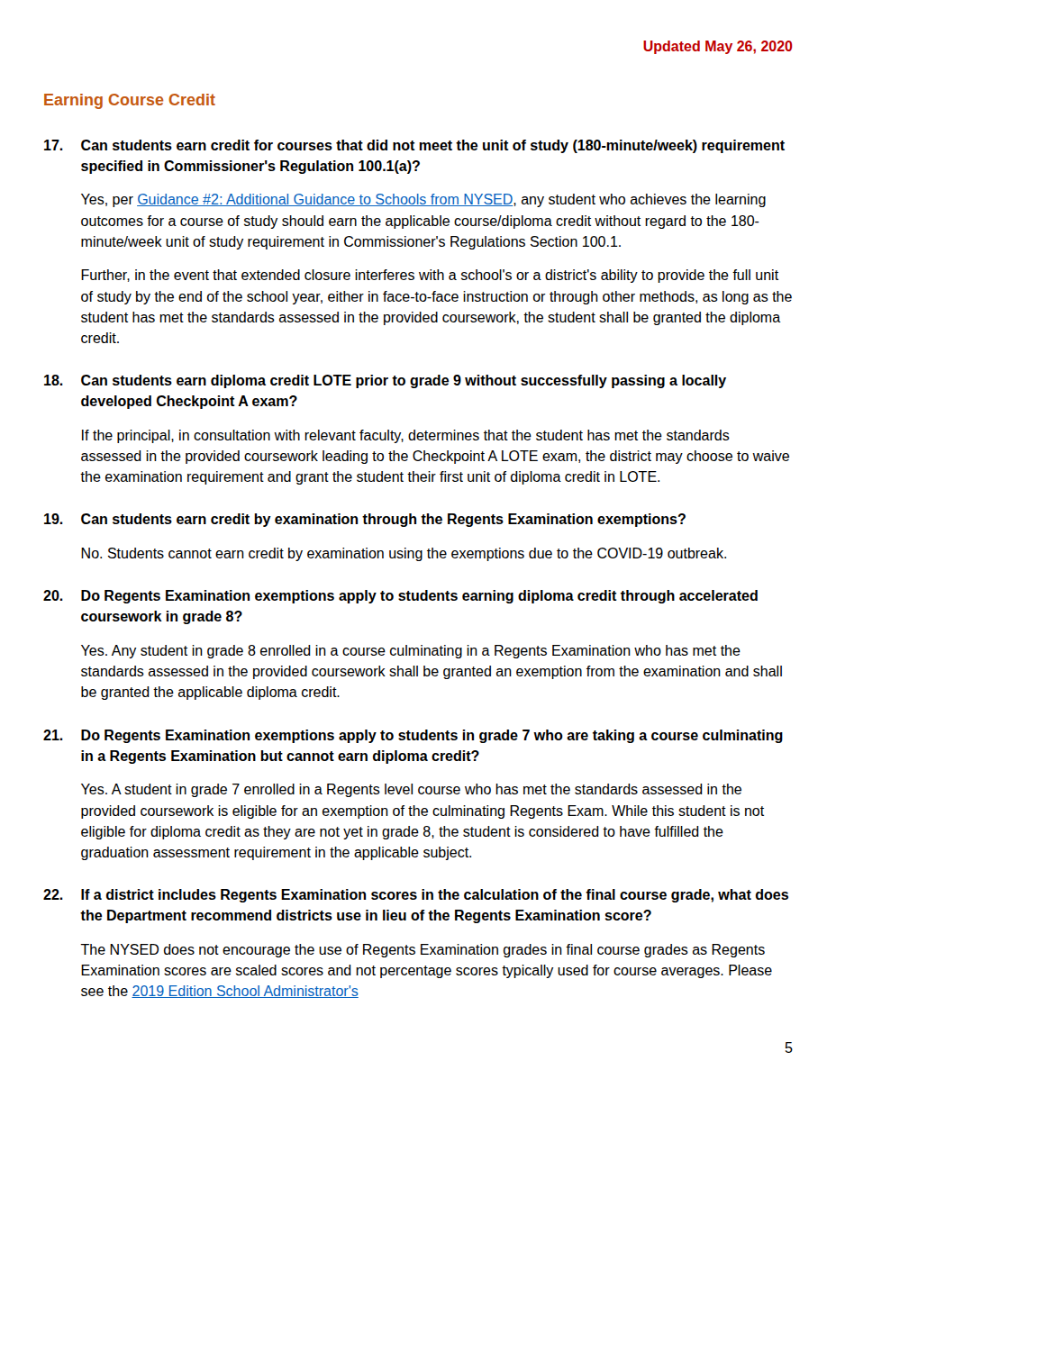Updated May 26, 2020
Earning Course Credit
17.
Can students earn credit for courses that did not meet the unit of study (180-minute/week) requirement specified in Commissioner's Regulation 100.1(a)?
Yes, per Guidance #2: Additional Guidance to Schools from NYSED, any student who achieves the learning outcomes for a course of study should earn the applicable course/diploma credit without regard to the 180-minute/week unit of study requirement in Commissioner's Regulations Section 100.1.
Further, in the event that extended closure interferes with a school's or a district's ability to provide the full unit of study by the end of the school year, either in face-to-face instruction or through other methods, as long as the student has met the standards assessed in the provided coursework, the student shall be granted the diploma credit.
18.
Can students earn diploma credit LOTE prior to grade 9 without successfully passing a locally developed Checkpoint A exam?
If the principal, in consultation with relevant faculty, determines that the student has met the standards assessed in the provided coursework leading to the Checkpoint A LOTE exam, the district may choose to waive the examination requirement and grant the student their first unit of diploma credit in LOTE.
19.
Can students earn credit by examination through the Regents Examination exemptions?
No. Students cannot earn credit by examination using the exemptions due to the COVID-19 outbreak.
20.
Do Regents Examination exemptions apply to students earning diploma credit through accelerated coursework in grade 8?
Yes. Any student in grade 8 enrolled in a course culminating in a Regents Examination who has met the standards assessed in the provided coursework shall be granted an exemption from the examination and shall be granted the applicable diploma credit.
21.
Do Regents Examination exemptions apply to students in grade 7 who are taking a course culminating in a Regents Examination but cannot earn diploma credit?
Yes. A student in grade 7 enrolled in a Regents level course who has met the standards assessed in the provided coursework is eligible for an exemption of the culminating Regents Exam. While this student is not eligible for diploma credit as they are not yet in grade 8, the student is considered to have fulfilled the graduation assessment requirement in the applicable subject.
22.
If a district includes Regents Examination scores in the calculation of the final course grade, what does the Department recommend districts use in lieu of the Regents Examination score?
The NYSED does not encourage the use of Regents Examination grades in final course grades as Regents Examination scores are scaled scores and not percentage scores typically used for course averages. Please see the 2019 Edition School Administrator's
5